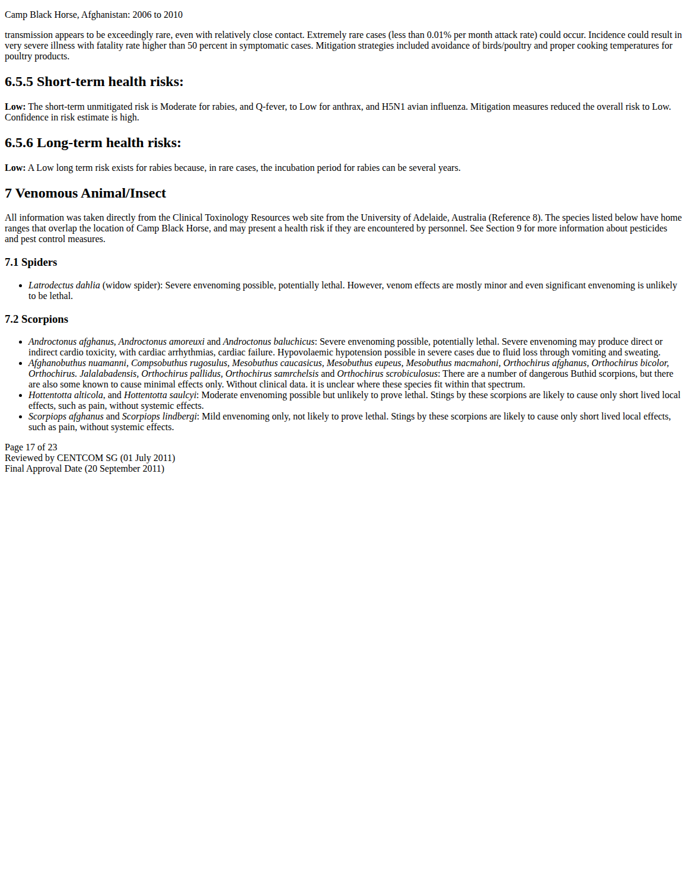Camp Black Horse, Afghanistan: 2006 to 2010
transmission appears to be exceedingly rare, even with relatively close contact. Extremely rare cases (less than 0.01% per month attack rate) could occur. Incidence could result in very severe illness with fatality rate higher than 50 percent in symptomatic cases. Mitigation strategies included avoidance of birds/poultry and proper cooking temperatures for poultry products.
6.5.5 Short-term health risks:
Low: The short-term unmitigated risk is Moderate for rabies, and Q-fever, to Low for anthrax, and H5N1 avian influenza. Mitigation measures reduced the overall risk to Low. Confidence in risk estimate is high.
6.5.6 Long-term health risks:
Low: A Low long term risk exists for rabies because, in rare cases, the incubation period for rabies can be several years.
7 Venomous Animal/Insect
All information was taken directly from the Clinical Toxinology Resources web site from the University of Adelaide, Australia (Reference 8). The species listed below have home ranges that overlap the location of Camp Black Horse, and may present a health risk if they are encountered by personnel. See Section 9 for more information about pesticides and pest control measures.
7.1 Spiders
Latrodectus dahlia (widow spider): Severe envenoming possible, potentially lethal. However, venom effects are mostly minor and even significant envenoming is unlikely to be lethal.
7.2 Scorpions
Androctonus afghanus, Androctonus amoreuxi and Androctonus baluchicus: Severe envenoming possible, potentially lethal. Severe envenoming may produce direct or indirect cardio toxicity, with cardiac arrhythmias, cardiac failure. Hypovolaemic hypotension possible in severe cases due to fluid loss through vomiting and sweating.
Afghanobuthus nuamanni, Compsobuthus rugosulus, Mesobuthus caucasicus, Mesobuthus eupeus, Mesobuthus macmahoni, Orthochirus afghanus, Orthochirus bicolor, Orthochirus. Jalalabadensis, Orthochirus pallidus, Orthochirus samrchelsis and Orthochirus scrobiculosus: There are a number of dangerous Buthid scorpions, but there are also some known to cause minimal effects only. Without clinical data. it is unclear where these species fit within that spectrum.
Hottentotta alticola, and Hottentotta saulcyi: Moderate envenoming possible but unlikely to prove lethal. Stings by these scorpions are likely to cause only short lived local effects, such as pain, without systemic effects.
Scorpiops afghanus and Scorpiops lindbergi: Mild envenoming only, not likely to prove lethal. Stings by these scorpions are likely to cause only short lived local effects, such as pain, without systemic effects.
Page 17 of 23
Reviewed by CENTCOM SG (01 July 2011)
Final Approval Date (20 September 2011)